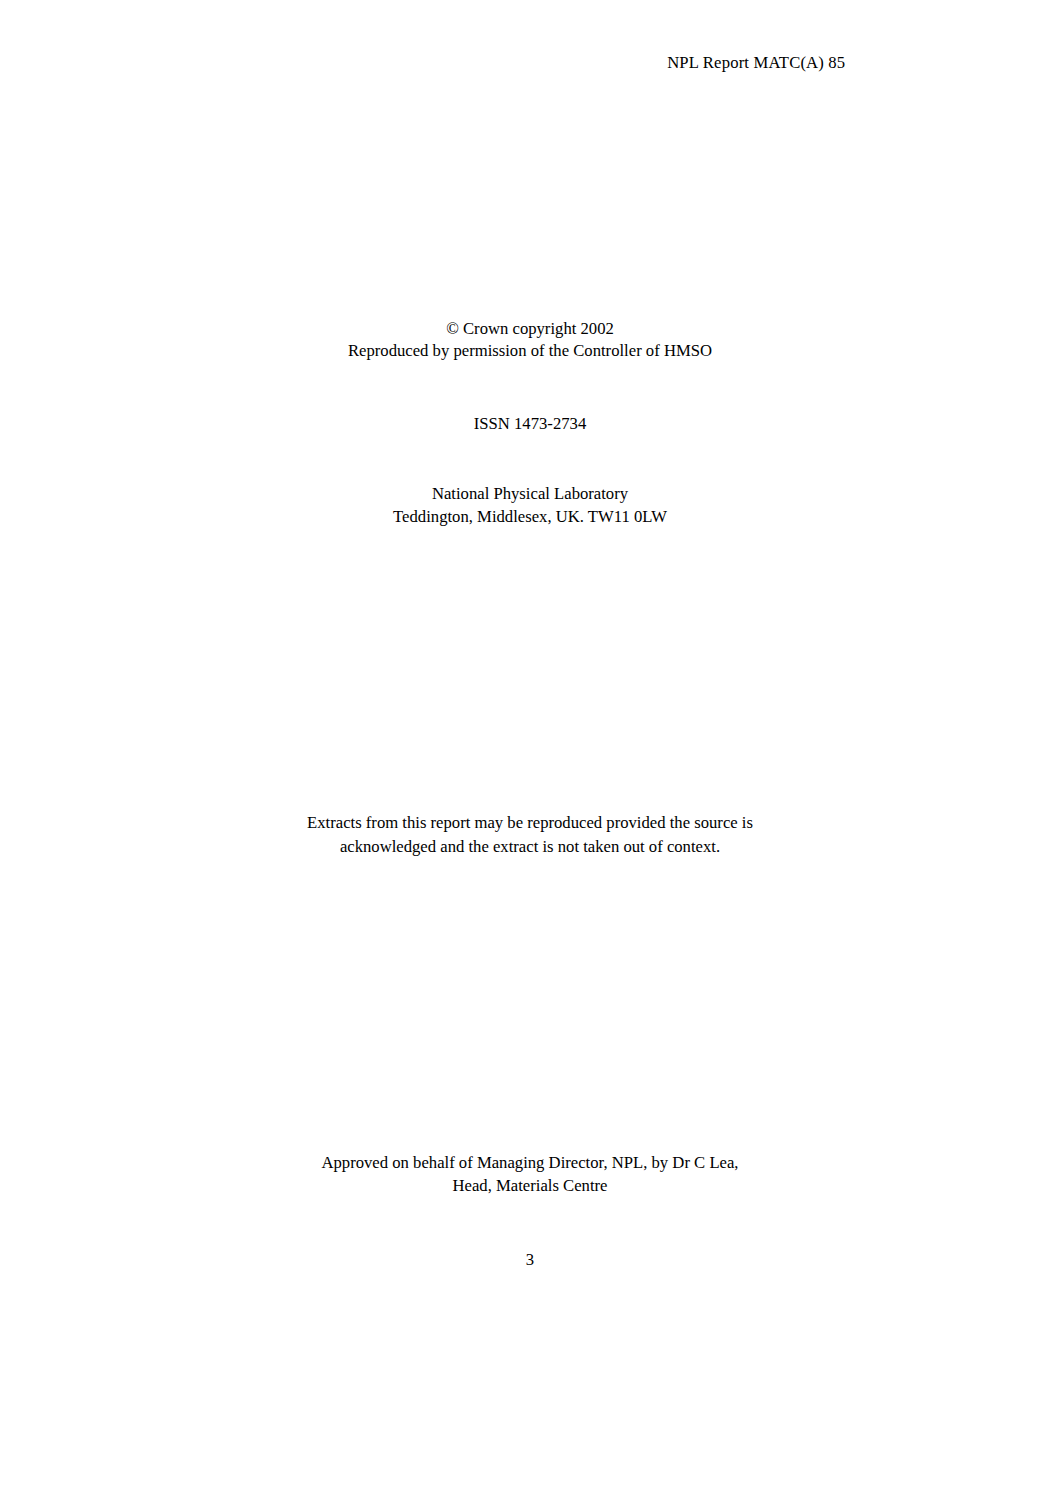NPL Report MATC(A) 85
© Crown copyright 2002
Reproduced by permission of the Controller of HMSO
ISSN 1473-2734
National Physical Laboratory
Teddington, Middlesex, UK. TW11 0LW
Extracts from this report may be reproduced provided the source is
acknowledged and the extract is not taken out of context.
Approved on behalf of Managing Director, NPL, by Dr C Lea,
Head, Materials Centre
3